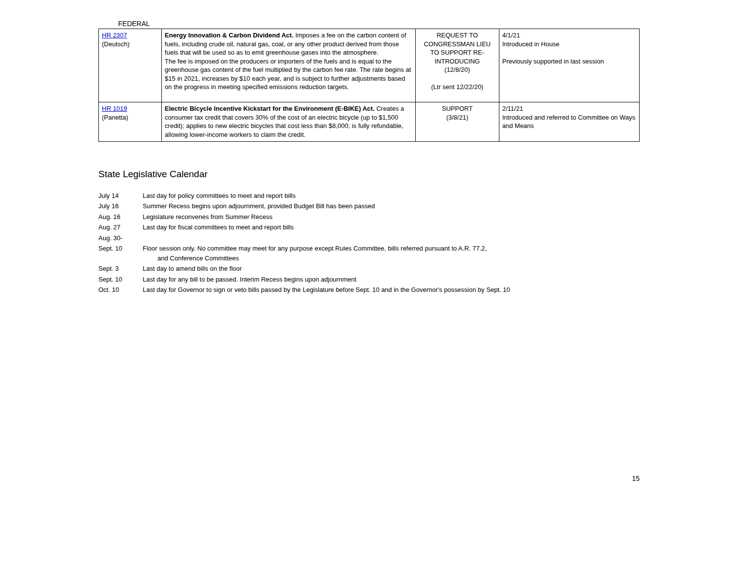FEDERAL
| HR 2307 (Deutsch) | Energy Innovation & Carbon Dividend Act. Imposes a fee on the carbon content of fuels, including crude oil, natural gas, coal, or any other product derived from those fuels that will be used so as to emit greenhouse gases into the atmosphere. The fee is imposed on the producers or importers of the fuels and is equal to the greenhouse gas content of the fuel multiplied by the carbon fee rate. The rate begins at $15 in 2021, increases by $10 each year, and is subject to further adjustments based on the progress in meeting specified emissions reduction targets. | REQUEST TO CONGRESSMAN LIEU TO SUPPORT RE-INTRODUCING (12/8/20) (Ltr sent 12/22/20) | 4/1/21 Introduced in House Previously supported in last session |
| HR 1019 (Panetta) | Electric Bicycle Incentive Kickstart for the Environment (E-BIKE) Act. Creates a consumer tax credit that covers 30% of the cost of an electric bicycle (up to $1,500 credit); applies to new electric bicycles that cost less than $8,000; is fully refundable, allowing lower-income workers to claim the credit. | SUPPORT (3/8/21) | 2/11/21 Introduced and referred to Committee on Ways and Means |
State Legislative Calendar
| July 14 | Last day for policy committees to meet and report bills |
| July 16 | Summer Recess begins upon adjournment, provided Budget Bill has been passed |
| Aug. 16 | Legislature reconvenes from Summer Recess |
| Aug. 27 | Last day for fiscal committees to meet and report bills |
| Aug. 30- | |
| Sept. 10 | Floor session only. No committee may meet for any purpose except Rules Committee, bills referred pursuant to A.R. 77.2, and Conference Committees |
| Sept. 3 | Last day to amend bills on the floor |
| Sept. 10 | Last day for any bill to be passed. Interim Recess begins upon adjournment |
| Oct. 10 | Last day for Governor to sign or veto bills passed by the Legislature before Sept. 10 and in the Governor's possession by Sept. 10 |
15